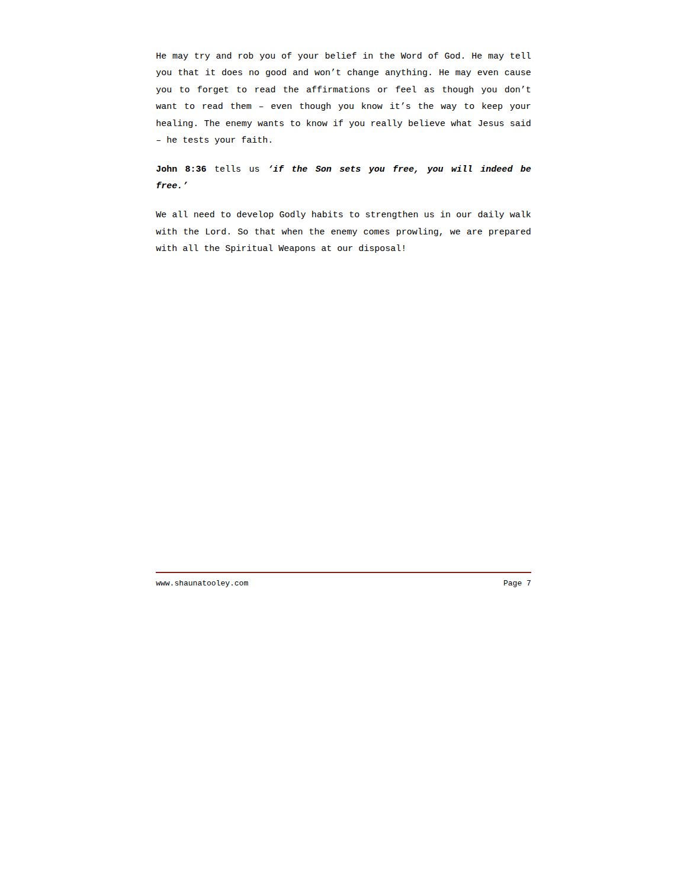He may try and rob you of your belief in the Word of God. He may tell you that it does no good and won’t change anything. He may even cause you to forget to read the affirmations or feel as though you don’t want to read them – even though you know it’s the way to keep your healing. The enemy wants to know if you really believe what Jesus said – he tests your faith.
John 8:36 tells us ‘if the Son sets you free, you will indeed be free.’
We all need to develop Godly habits to strengthen us in our daily walk with the Lord. So that when the enemy comes prowling, we are prepared with all the Spiritual Weapons at our disposal!
www.shaunatooley.com Page 7